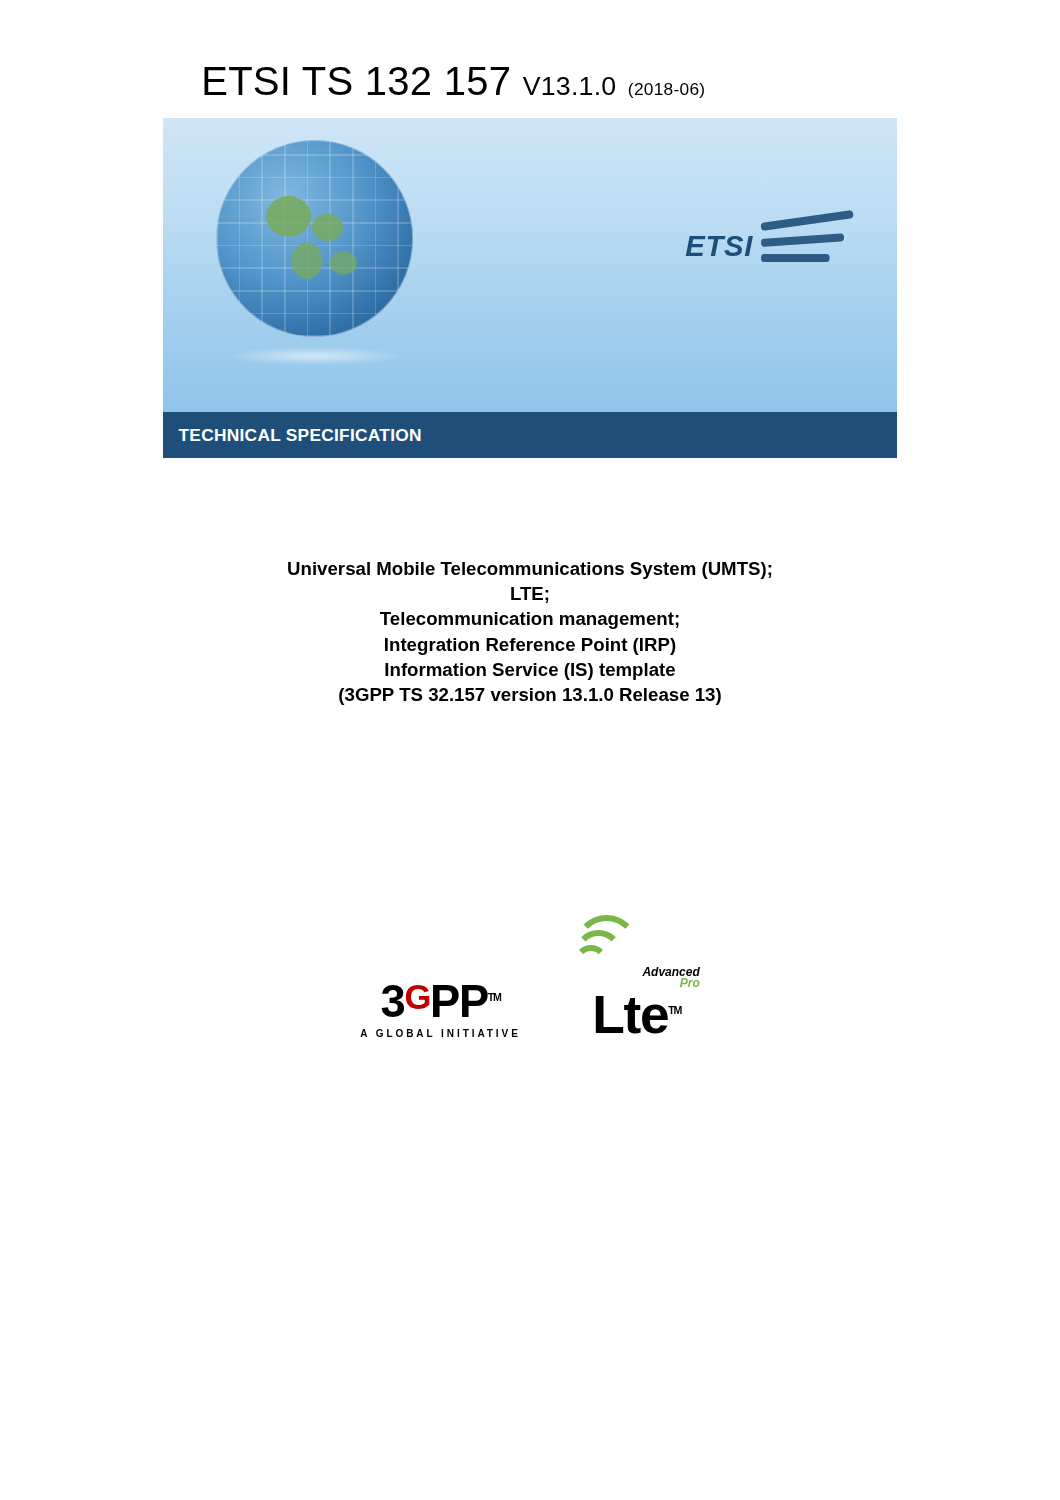ETSI TS 132 157 V13.1.0 (2018-06)
ETSI
TECHNICAL SPECIFICATION
Universal Mobile Telecommunications System (UMTS); LTE; Telecommunication management; Integration Reference Point (IRP) Information Service (IS) template (3GPP TS 32.157 version 13.1.0 Release 13)
3GPPTM
A GLOBAL INITIATIVE
Advanced Pro
LteTM